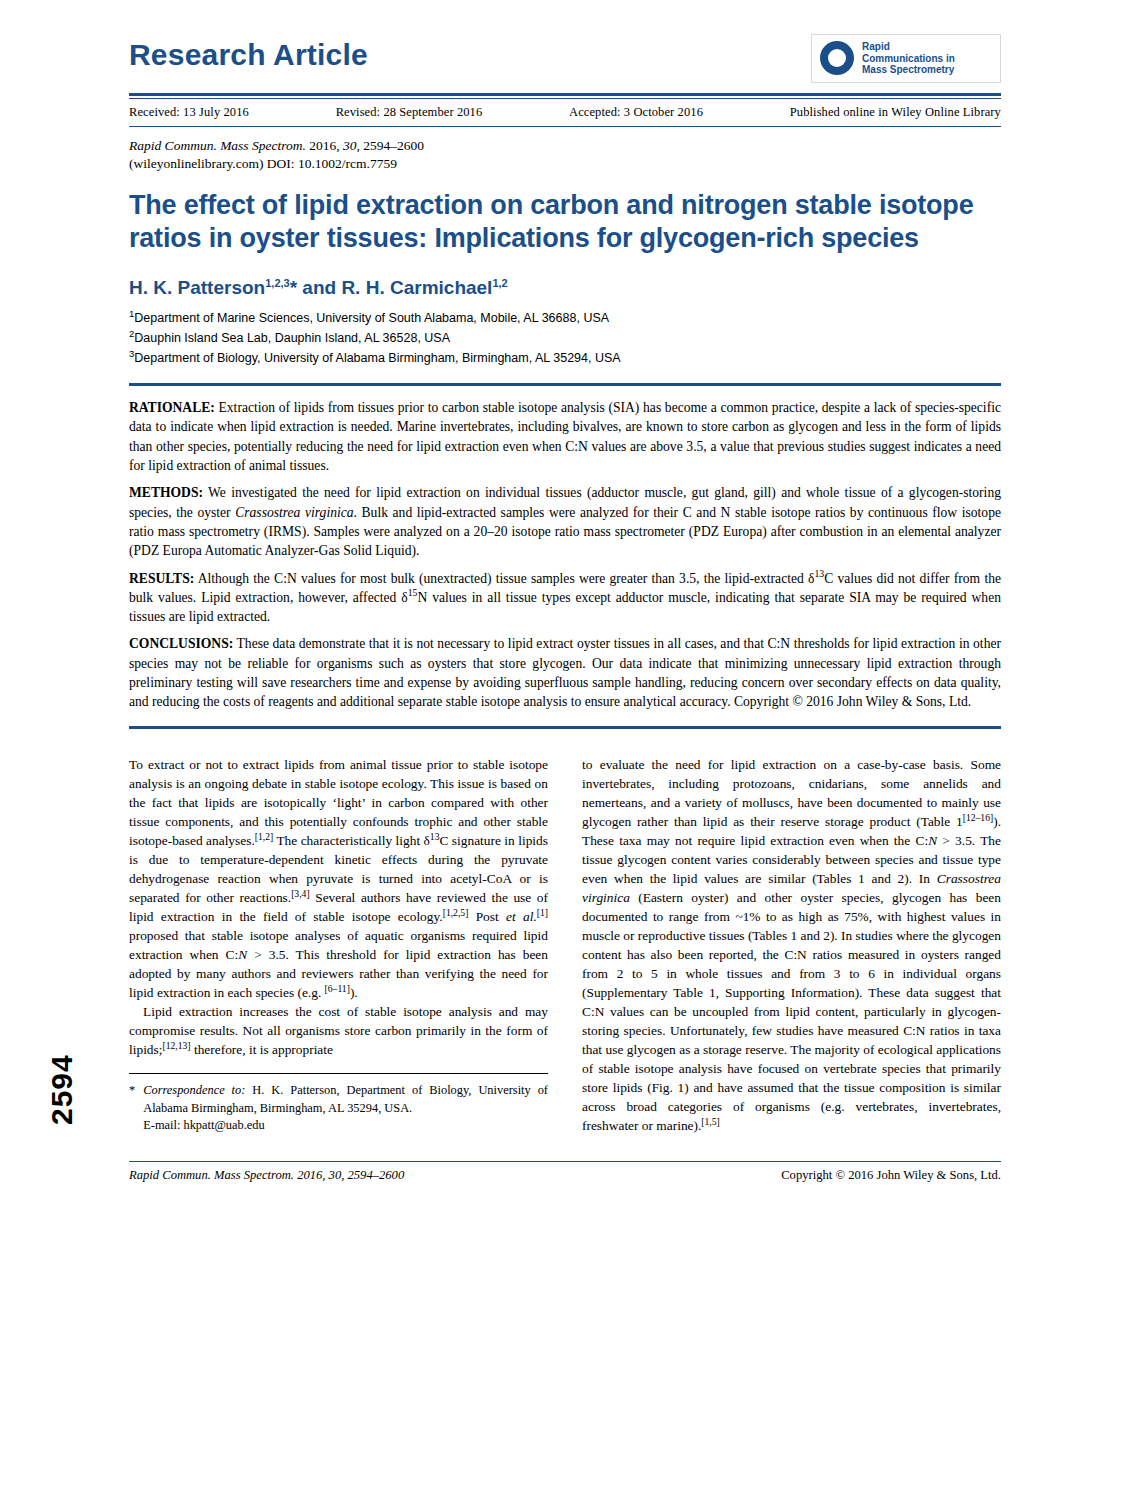Research Article
Rapid
Communications in
Mass Spectrometry
Received: 13 July 2016 Revised: 28 September 2016 Accepted: 3 October 2016 Published online in Wiley Online Library
Rapid Commun. Mass Spectrom. 2016, 30, 2594–2600
(wileyonlinelibrary.com) DOI: 10.1002/rcm.7759
The effect of lipid extraction on carbon and nitrogen stable isotope ratios in oyster tissues: Implications for glycogen-rich species
H. K. Patterson1,2,3* and R. H. Carmichael1,2
1Department of Marine Sciences, University of South Alabama, Mobile, AL 36688, USA
2Dauphin Island Sea Lab, Dauphin Island, AL 36528, USA
3Department of Biology, University of Alabama Birmingham, Birmingham, AL 35294, USA
RATIONALE: Extraction of lipids from tissues prior to carbon stable isotope analysis (SIA) has become a common practice, despite a lack of species-specific data to indicate when lipid extraction is needed. Marine invertebrates, including bivalves, are known to store carbon as glycogen and less in the form of lipids than other species, potentially reducing the need for lipid extraction even when C:N values are above 3.5, a value that previous studies suggest indicates a need for lipid extraction of animal tissues.
METHODS: We investigated the need for lipid extraction on individual tissues (adductor muscle, gut gland, gill) and whole tissue of a glycogen-storing species, the oyster Crassostrea virginica. Bulk and lipid-extracted samples were analyzed for their C and N stable isotope ratios by continuous flow isotope ratio mass spectrometry (IRMS). Samples were analyzed on a 20–20 isotope ratio mass spectrometer (PDZ Europa) after combustion in an elemental analyzer (PDZ Europa Automatic Analyzer-Gas Solid Liquid).
RESULTS: Although the C:N values for most bulk (unextracted) tissue samples were greater than 3.5, the lipid-extracted δ13C values did not differ from the bulk values. Lipid extraction, however, affected δ15N values in all tissue types except adductor muscle, indicating that separate SIA may be required when tissues are lipid extracted.
CONCLUSIONS: These data demonstrate that it is not necessary to lipid extract oyster tissues in all cases, and that C:N thresholds for lipid extraction in other species may not be reliable for organisms such as oysters that store glycogen. Our data indicate that minimizing unnecessary lipid extraction through preliminary testing will save researchers time and expense by avoiding superfluous sample handling, reducing concern over secondary effects on data quality, and reducing the costs of reagents and additional separate stable isotope analysis to ensure analytical accuracy. Copyright © 2016 John Wiley & Sons, Ltd.
To extract or not to extract lipids from animal tissue prior to stable isotope analysis is an ongoing debate in stable isotope ecology. This issue is based on the fact that lipids are isotopically ‘light’ in carbon compared with other tissue components, and this potentially confounds trophic and other stable isotope-based analyses.[1,2] The characteristically light δ13C signature in lipids is due to temperature-dependent kinetic effects during the pyruvate dehydrogenase reaction when pyruvate is turned into acetyl-CoA or is separated for other reactions.[3,4] Several authors have reviewed the use of lipid extraction in the field of stable isotope ecology.[1,2,5] Post et al.[1] proposed that stable isotope analyses of aquatic organisms required lipid extraction when C:N > 3.5. This threshold for lipid extraction has been adopted by many authors and reviewers rather than verifying the need for lipid extraction in each species (e.g. [6–11]).
Lipid extraction increases the cost of stable isotope analysis and may compromise results. Not all organisms store carbon primarily in the form of lipids;[12,13] therefore, it is appropriate
*
Correspondence to: H. K. Patterson, Department of Biology, University of Alabama Birmingham, Birmingham, AL 35294, USA.
E-mail: hkpatt@uab.edu
to evaluate the need for lipid extraction on a case-by-case basis. Some invertebrates, including protozoans, cnidarians, some annelids and nemerteans, and a variety of molluscs, have been documented to mainly use glycogen rather than lipid as their reserve storage product (Table 1[12–16]). These taxa may not require lipid extraction even when the C:N > 3.5. The tissue glycogen content varies considerably between species and tissue type even when the lipid values are similar (Tables 1 and 2). In Crassostrea virginica (Eastern oyster) and other oyster species, glycogen has been documented to range from ~1% to as high as 75%, with highest values in muscle or reproductive tissues (Tables 1 and 2). In studies where the glycogen content has also been reported, the C:N ratios measured in oysters ranged from 2 to 5 in whole tissues and from 3 to 6 in individual organs (Supplementary Table 1, Supporting Information). These data suggest that C:N values can be uncoupled from lipid content, particularly in glycogen-storing species. Unfortunately, few studies have measured C:N ratios in taxa that use glycogen as a storage reserve. The majority of ecological applications of stable isotope analysis have focused on vertebrate species that primarily store lipids (Fig. 1) and have assumed that the tissue composition is similar across broad categories of organisms (e.g. vertebrates, invertebrates, freshwater or marine).[1,5]
Rapid Commun. Mass Spectrom. 2016, 30, 2594–2600
Copyright © 2016 John Wiley & Sons, Ltd.
2594